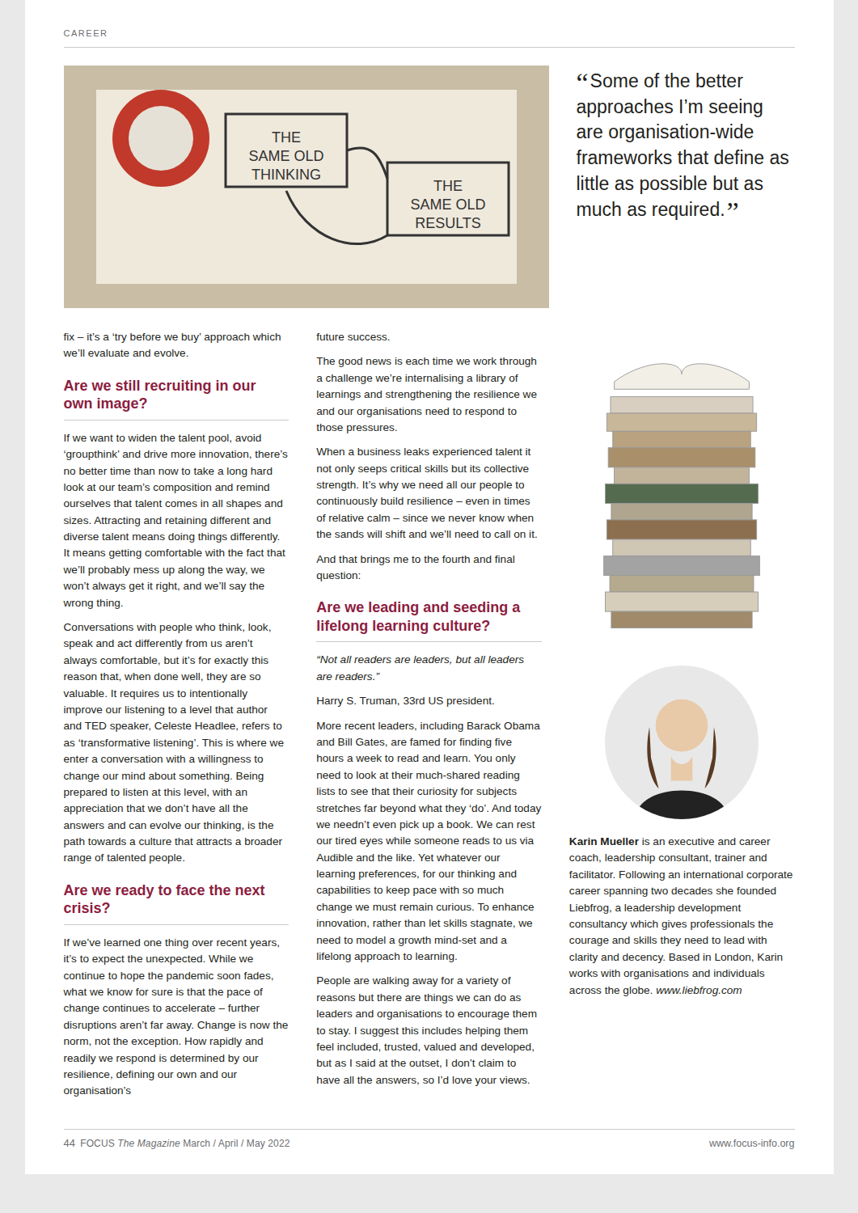Career
“Some of the better approaches I’m seeing are organisation-wide frameworks that define as little as possible but as much as required.”
fix – it’s a ‘try before we buy’ approach which we’ll evaluate and evolve.
Are we still recruiting in our own image?
If we want to widen the talent pool, avoid ‘groupthink’ and drive more innovation, there’s no better time than now to take a long hard look at our team’s composition and remind ourselves that talent comes in all shapes and sizes. Attracting and retaining different and diverse talent means doing things differently. It means getting comfortable with the fact that we’ll probably mess up along the way, we won’t always get it right, and we’ll say the wrong thing.
Conversations with people who think, look, speak and act differently from us aren’t always comfortable, but it’s for exactly this reason that, when done well, they are so valuable. It requires us to intentionally improve our listening to a level that author and TED speaker, Celeste Headlee, refers to as ‘transformative listening’. This is where we enter a conversation with a willingness to change our mind about something. Being prepared to listen at this level, with an appreciation that we don’t have all the answers and can evolve our thinking, is the path towards a culture that attracts a broader range of talented people.
Are we ready to face the next crisis?
If we’ve learned one thing over recent years, it’s to expect the unexpected. While we continue to hope the pandemic soon fades, what we know for sure is that the pace of change continues to accelerate – further disruptions aren’t far away. Change is now the norm, not the exception. How rapidly and readily we respond is determined by our resilience, defining our own and our organisation’s
future success.
The good news is each time we work through a challenge we’re internalising a library of learnings and strengthening the resilience we and our organisations need to respond to those pressures.
When a business leaks experienced talent it not only seeps critical skills but its collective strength. It’s why we need all our people to continuously build resilience – even in times of relative calm – since we never know when the sands will shift and we’ll need to call on it.
And that brings me to the fourth and final question:
Are we leading and seeding a lifelong learning culture?
“Not all readers are leaders, but all leaders are readers.”
Harry S. Truman, 33rd US president.
More recent leaders, including Barack Obama and Bill Gates, are famed for finding five hours a week to read and learn. You only need to look at their much-shared reading lists to see that their curiosity for subjects stretches far beyond what they ‘do’. And today we needn’t even pick up a book. We can rest our tired eyes while someone reads to us via Audible and the like. Yet whatever our learning preferences, for our thinking and capabilities to keep pace with so much change we must remain curious. To enhance innovation, rather than let skills stagnate, we need to model a growth mind-set and a lifelong approach to learning.
People are walking away for a variety of reasons but there are things we can do as leaders and organisations to encourage them to stay. I suggest this includes helping them feel included, trusted, valued and developed, but as I said at the outset, I don’t claim to have all the answers, so I’d love your views.
Karin Mueller is an executive and career coach, leadership consultant, trainer and facilitator. Following an international corporate career spanning two decades she founded Liebfrog, a leadership development consultancy which gives professionals the courage and skills they need to lead with clarity and decency. Based in London, Karin works with organisations and individuals across the globe. www.liebfrog.com
44 FOCUS The Magazine March / April / May 2022
www.focus-info.org